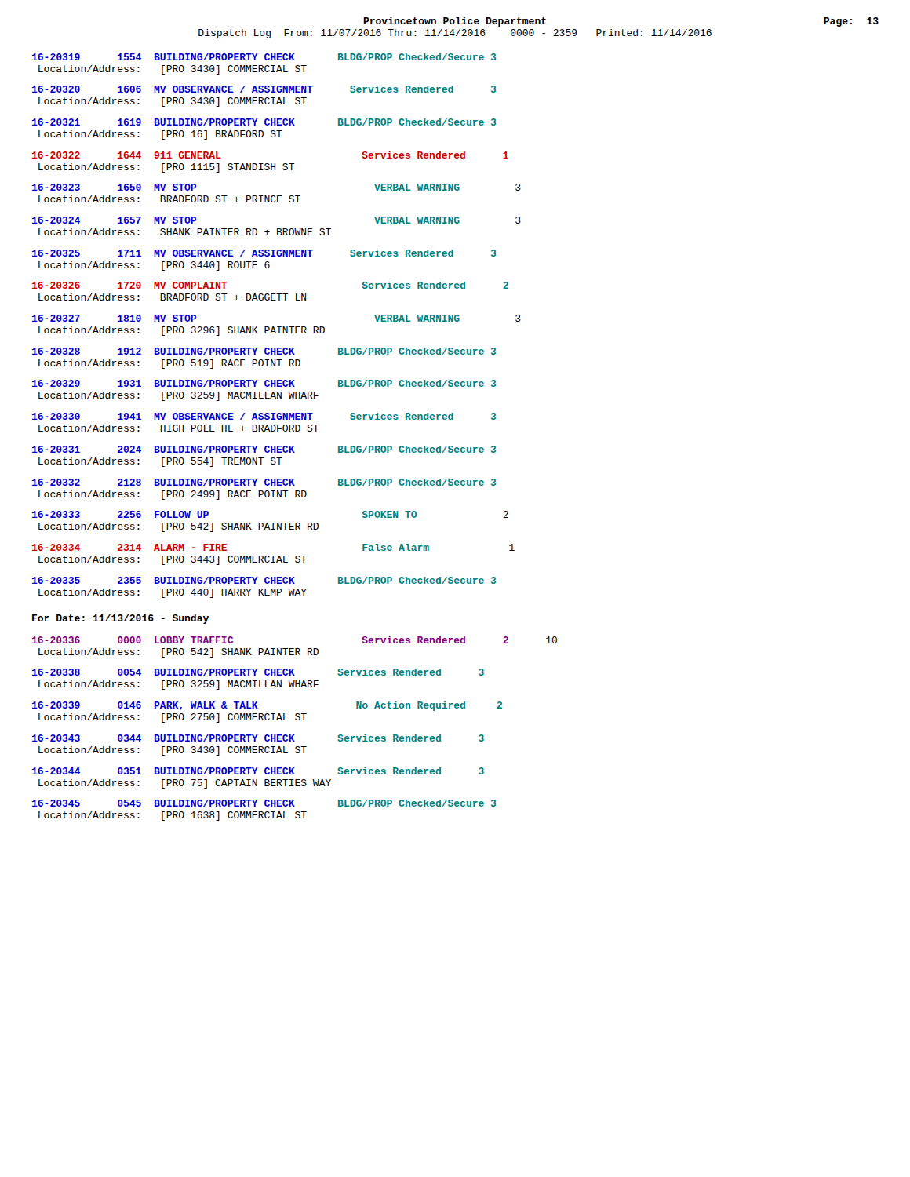Provincetown Police Department Page: 13
Dispatch Log From: 11/07/2016 Thru: 11/14/2016 0000 - 2359 Printed: 11/14/2016
16-20319 1554 BUILDING/PROPERTY CHECK BLDG/PROP Checked/Secure 3 Location/Address: [PRO 3430] COMMERCIAL ST
16-20320 1606 MV OBSERVANCE / ASSIGNMENT Services Rendered 3 Location/Address: [PRO 3430] COMMERCIAL ST
16-20321 1619 BUILDING/PROPERTY CHECK BLDG/PROP Checked/Secure 3 Location/Address: [PRO 16] BRADFORD ST
16-20322 1644 911 GENERAL Services Rendered 1 Location/Address: [PRO 1115] STANDISH ST
16-20323 1650 MV STOP VERBAL WARNING 3 Location/Address: BRADFORD ST + PRINCE ST
16-20324 1657 MV STOP VERBAL WARNING 3 Location/Address: SHANK PAINTER RD + BROWNE ST
16-20325 1711 MV OBSERVANCE / ASSIGNMENT Services Rendered 3 Location/Address: [PRO 3440] ROUTE 6
16-20326 1720 MV COMPLAINT Services Rendered 2 Location/Address: BRADFORD ST + DAGGETT LN
16-20327 1810 MV STOP VERBAL WARNING 3 Location/Address: [PRO 3296] SHANK PAINTER RD
16-20328 1912 BUILDING/PROPERTY CHECK BLDG/PROP Checked/Secure 3 Location/Address: [PRO 519] RACE POINT RD
16-20329 1931 BUILDING/PROPERTY CHECK BLDG/PROP Checked/Secure 3 Location/Address: [PRO 3259] MACMILLAN WHARF
16-20330 1941 MV OBSERVANCE / ASSIGNMENT Services Rendered 3 Location/Address: HIGH POLE HL + BRADFORD ST
16-20331 2024 BUILDING/PROPERTY CHECK BLDG/PROP Checked/Secure 3 Location/Address: [PRO 554] TREMONT ST
16-20332 2128 BUILDING/PROPERTY CHECK BLDG/PROP Checked/Secure 3 Location/Address: [PRO 2499] RACE POINT RD
16-20333 2256 FOLLOW UP SPOKEN TO 2 Location/Address: [PRO 542] SHANK PAINTER RD
16-20334 2314 ALARM - FIRE False Alarm 1 Location/Address: [PRO 3443] COMMERCIAL ST
16-20335 2355 BUILDING/PROPERTY CHECK BLDG/PROP Checked/Secure 3 Location/Address: [PRO 440] HARRY KEMP WAY
For Date: 11/13/2016 - Sunday
16-20336 0000 LOBBY TRAFFIC Services Rendered 2 10 Location/Address: [PRO 542] SHANK PAINTER RD
16-20338 0054 BUILDING/PROPERTY CHECK Services Rendered 3 Location/Address: [PRO 3259] MACMILLAN WHARF
16-20339 0146 PARK, WALK & TALK No Action Required 2 Location/Address: [PRO 2750] COMMERCIAL ST
16-20343 0344 BUILDING/PROPERTY CHECK Services Rendered 3 Location/Address: [PRO 3430] COMMERCIAL ST
16-20344 0351 BUILDING/PROPERTY CHECK Services Rendered 3 Location/Address: [PRO 75] CAPTAIN BERTIES WAY
16-20345 0545 BUILDING/PROPERTY CHECK BLDG/PROP Checked/Secure 3 Location/Address: [PRO 1638] COMMERCIAL ST